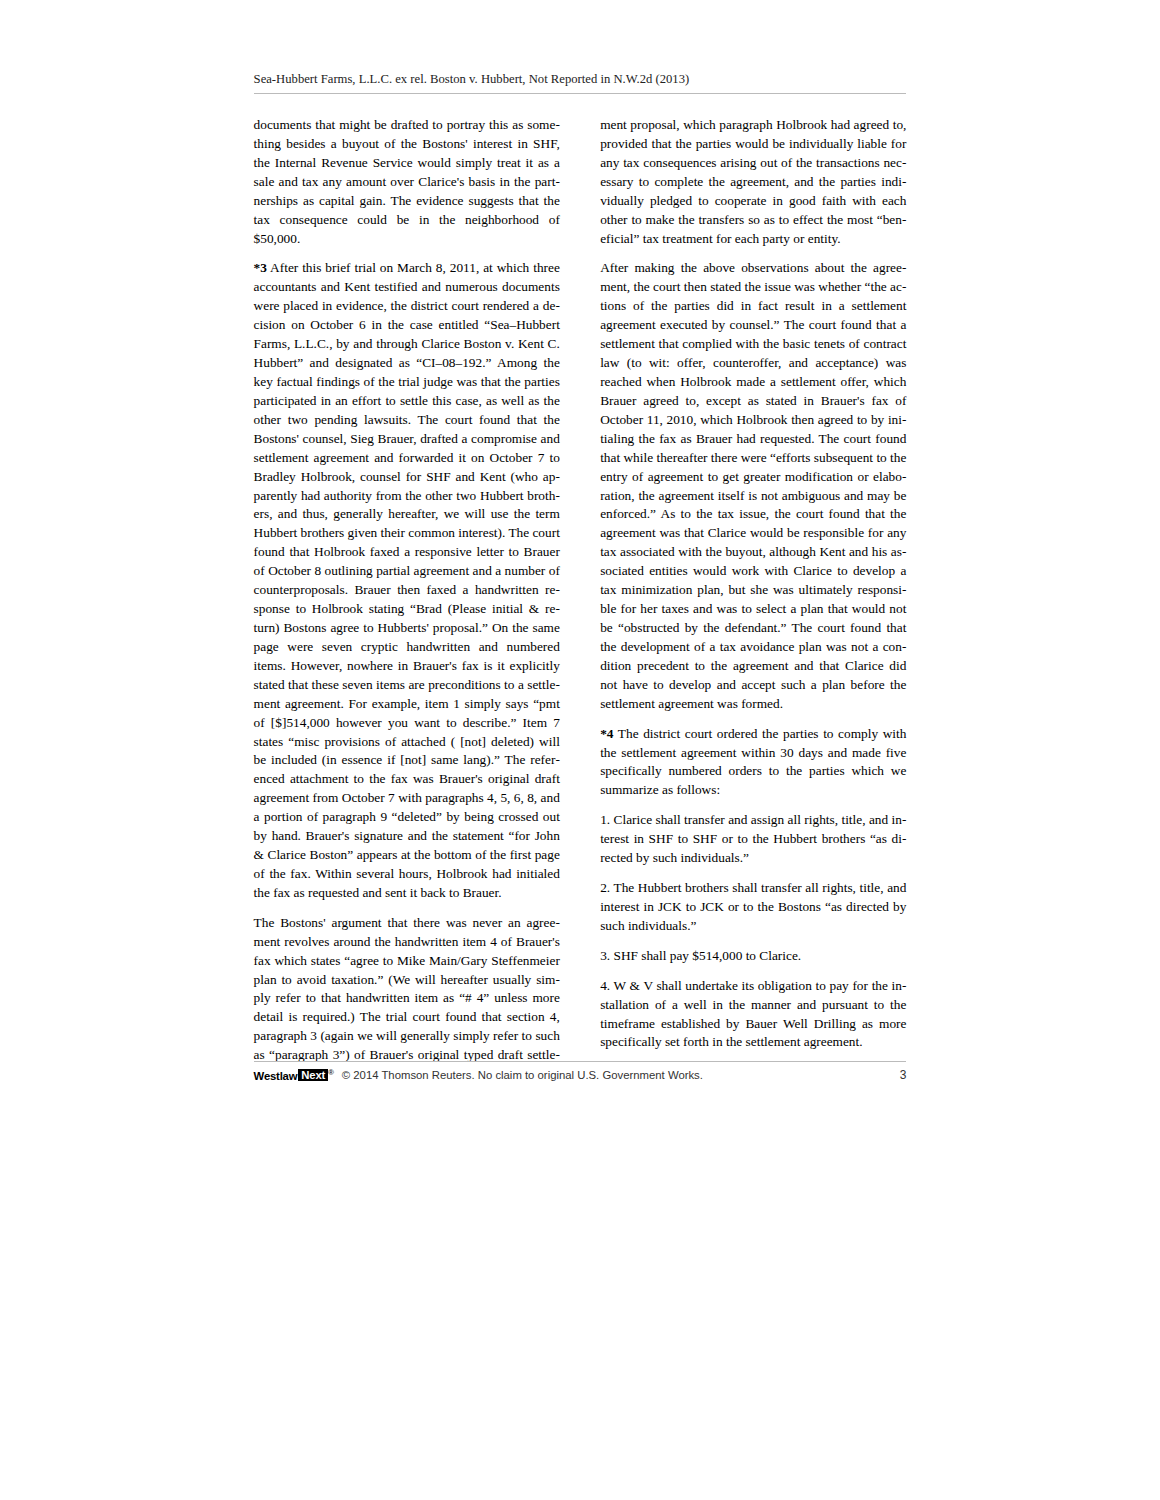Sea-Hubbert Farms, L.L.C. ex rel. Boston v. Hubbert, Not Reported in N.W.2d (2013)
documents that might be drafted to portray this as something besides a buyout of the Bostons' interest in SHF, the Internal Revenue Service would simply treat it as a sale and tax any amount over Clarice's basis in the partnerships as capital gain. The evidence suggests that the tax consequence could be in the neighborhood of $50,000.
*3 After this brief trial on March 8, 2011, at which three accountants and Kent testified and numerous documents were placed in evidence, the district court rendered a decision on October 6 in the case entitled “Sea–Hubbert Farms, L.L.C., by and through Clarice Boston v. Kent C. Hubbert” and designated as “CI–08–192.” Among the key factual findings of the trial judge was that the parties participated in an effort to settle this case, as well as the other two pending lawsuits. The court found that the Bostons' counsel, Sieg Brauer, drafted a compromise and settlement agreement and forwarded it on October 7 to Bradley Holbrook, counsel for SHF and Kent (who apparently had authority from the other two Hubbert brothers, and thus, generally hereafter, we will use the term Hubbert brothers given their common interest). The court found that Holbrook faxed a responsive letter to Brauer of October 8 outlining partial agreement and a number of counterproposals. Brauer then faxed a handwritten response to Holbrook stating “Brad (Please initial & return) Bostons agree to Hubberts' proposal.” On the same page were seven cryptic handwritten and numbered items. However, nowhere in Brauer's fax is it explicitly stated that these seven items are preconditions to a settlement agreement. For example, item 1 simply says “pmt of [$]514,000 however you want to describe.” Item 7 states “misc provisions of attached ( [not] deleted) will be included (in essence if [not] same lang).” The referenced attachment to the fax was Brauer's original draft agreement from October 7 with paragraphs 4, 5, 6, 8, and a portion of paragraph 9 “deleted” by being crossed out by hand. Brauer's signature and the statement “for John & Clarice Boston” appears at the bottom of the first page of the fax. Within several hours, Holbrook had initialed the fax as requested and sent it back to Brauer.
The Bostons' argument that there was never an agreement revolves around the handwritten item 4 of Brauer's fax which states “agree to Mike Main/Gary Steffenmeier plan to avoid taxation.” (We will hereafter usually simply refer to that handwritten item as “# 4” unless more detail is required.) The trial court found that section 4, paragraph 3 (again we will generally simply refer to such as “paragraph 3”) of Brauer's original typed draft settlement proposal, which paragraph Holbrook had agreed to, provided that the parties would be individually liable for any tax consequences arising out of the transactions necessary to complete the agreement, and the parties individually pledged to cooperate in good faith with each other to make the transfers so as to effect the most “beneficial” tax treatment for each party or entity.
After making the above observations about the agreement, the court then stated the issue was whether “the actions of the parties did in fact result in a settlement agreement executed by counsel.” The court found that a settlement that complied with the basic tenets of contract law (to wit: offer, counteroffer, and acceptance) was reached when Holbrook made a settlement offer, which Brauer agreed to, except as stated in Brauer's fax of October 11, 2010, which Holbrook then agreed to by initialing the fax as Brauer had requested. The court found that while thereafter there were “efforts subsequent to the entry of agreement to get greater modification or elaboration, the agreement itself is not ambiguous and may be enforced.” As to the tax issue, the court found that the agreement was that Clarice would be responsible for any tax associated with the buyout, although Kent and his associated entities would work with Clarice to develop a tax minimization plan, but she was ultimately responsible for her taxes and was to select a plan that would not be “obstructed by the defendant.” The court found that the development of a tax avoidance plan was not a condition precedent to the agreement and that Clarice did not have to develop and accept such a plan before the settlement agreement was formed.
*4 The district court ordered the parties to comply with the settlement agreement within 30 days and made five specifically numbered orders to the parties which we summarize as follows:
1. Clarice shall transfer and assign all rights, title, and interest in SHF to SHF or to the Hubbert brothers “as directed by such individuals.”
2. The Hubbert brothers shall transfer all rights, title, and interest in JCK to JCK or to the Bostons “as directed by such individuals.”
3. SHF shall pay $514,000 to Clarice.
4. W & V shall undertake its obligation to pay for the installation of a well in the manner and pursuant to the timeframe established by Bauer Well Drilling as more specifically set forth in the settlement agreement.
Westlaw Next® © 2014 Thomson Reuters. No claim to original U.S. Government Works. 3